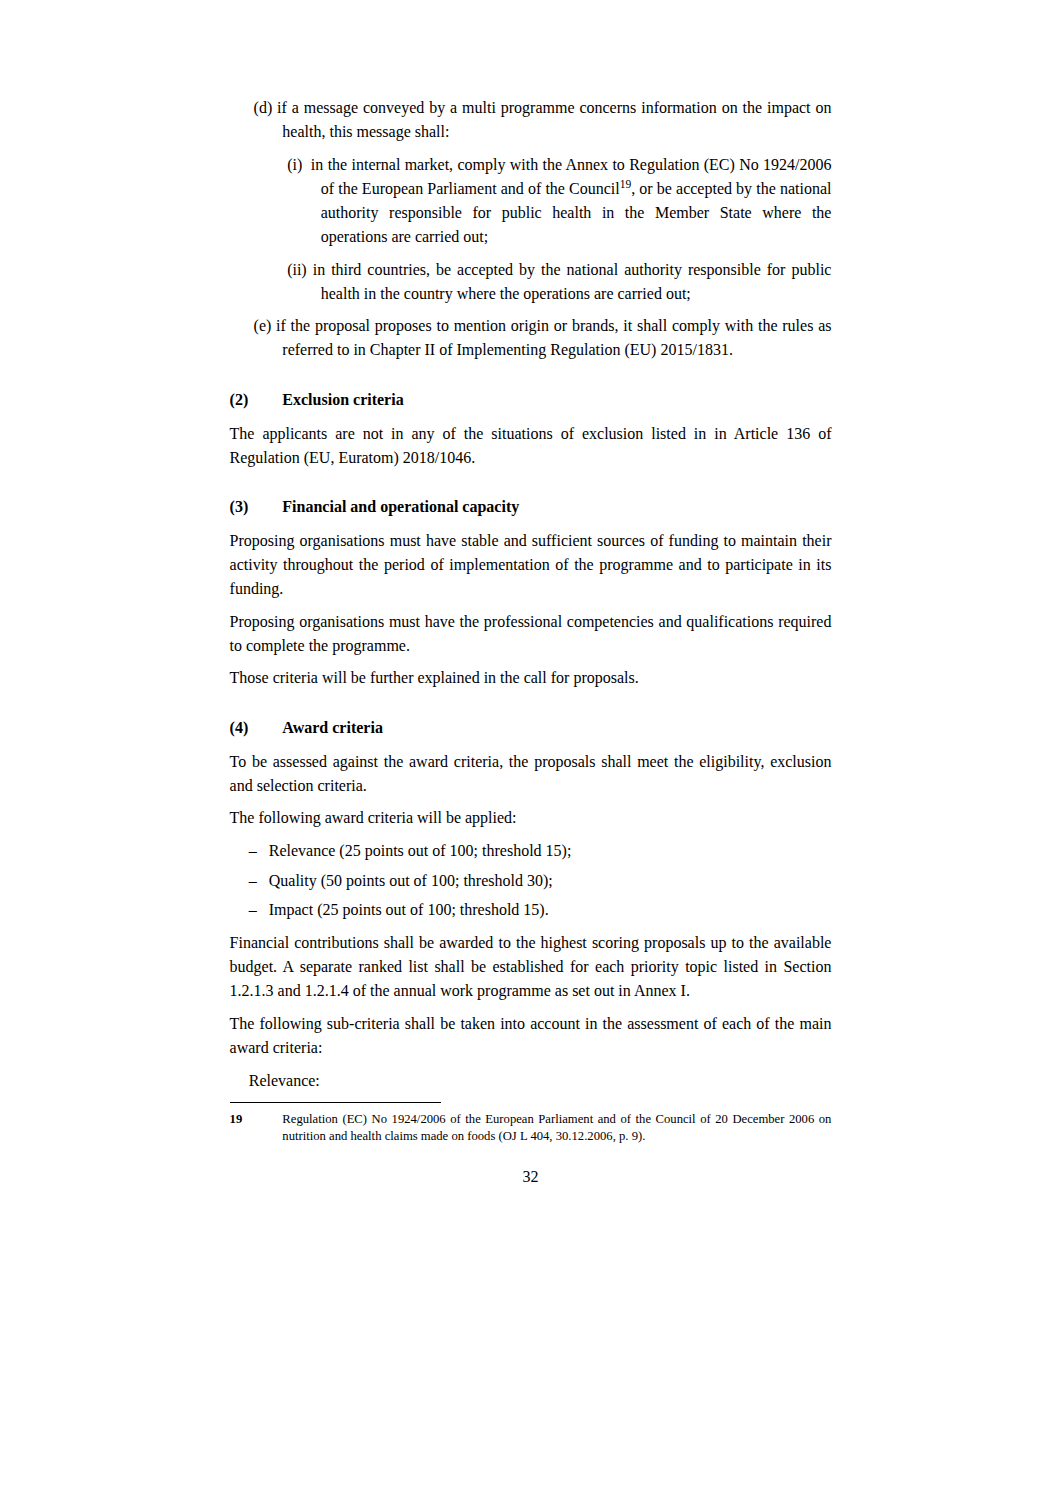(d) if a message conveyed by a multi programme concerns information on the impact on health, this message shall:
(i) in the internal market, comply with the Annex to Regulation (EC) No 1924/2006 of the European Parliament and of the Council19, or be accepted by the national authority responsible for public health in the Member State where the operations are carried out;
(ii) in third countries, be accepted by the national authority responsible for public health in the country where the operations are carried out;
(e) if the proposal proposes to mention origin or brands, it shall comply with the rules as referred to in Chapter II of Implementing Regulation (EU) 2015/1831.
(2) Exclusion criteria
The applicants are not in any of the situations of exclusion listed in in Article 136 of Regulation (EU, Euratom) 2018/1046.
(3) Financial and operational capacity
Proposing organisations must have stable and sufficient sources of funding to maintain their activity throughout the period of implementation of the programme and to participate in its funding.
Proposing organisations must have the professional competencies and qualifications required to complete the programme.
Those criteria will be further explained in the call for proposals.
(4) Award criteria
To be assessed against the award criteria, the proposals shall meet the eligibility, exclusion and selection criteria.
The following award criteria will be applied:
Relevance (25 points out of 100; threshold 15);
Quality (50 points out of 100; threshold 30);
Impact (25 points out of 100; threshold 15).
Financial contributions shall be awarded to the highest scoring proposals up to the available budget. A separate ranked list shall be established for each priority topic listed in Section 1.2.1.3 and 1.2.1.4 of the annual work programme as set out in Annex I.
The following sub-criteria shall be taken into account in the assessment of each of the main award criteria:
Relevance:
19
Regulation (EC) No 1924/2006 of the European Parliament and of the Council of 20 December 2006 on nutrition and health claims made on foods (OJ L 404, 30.12.2006, p. 9).
32